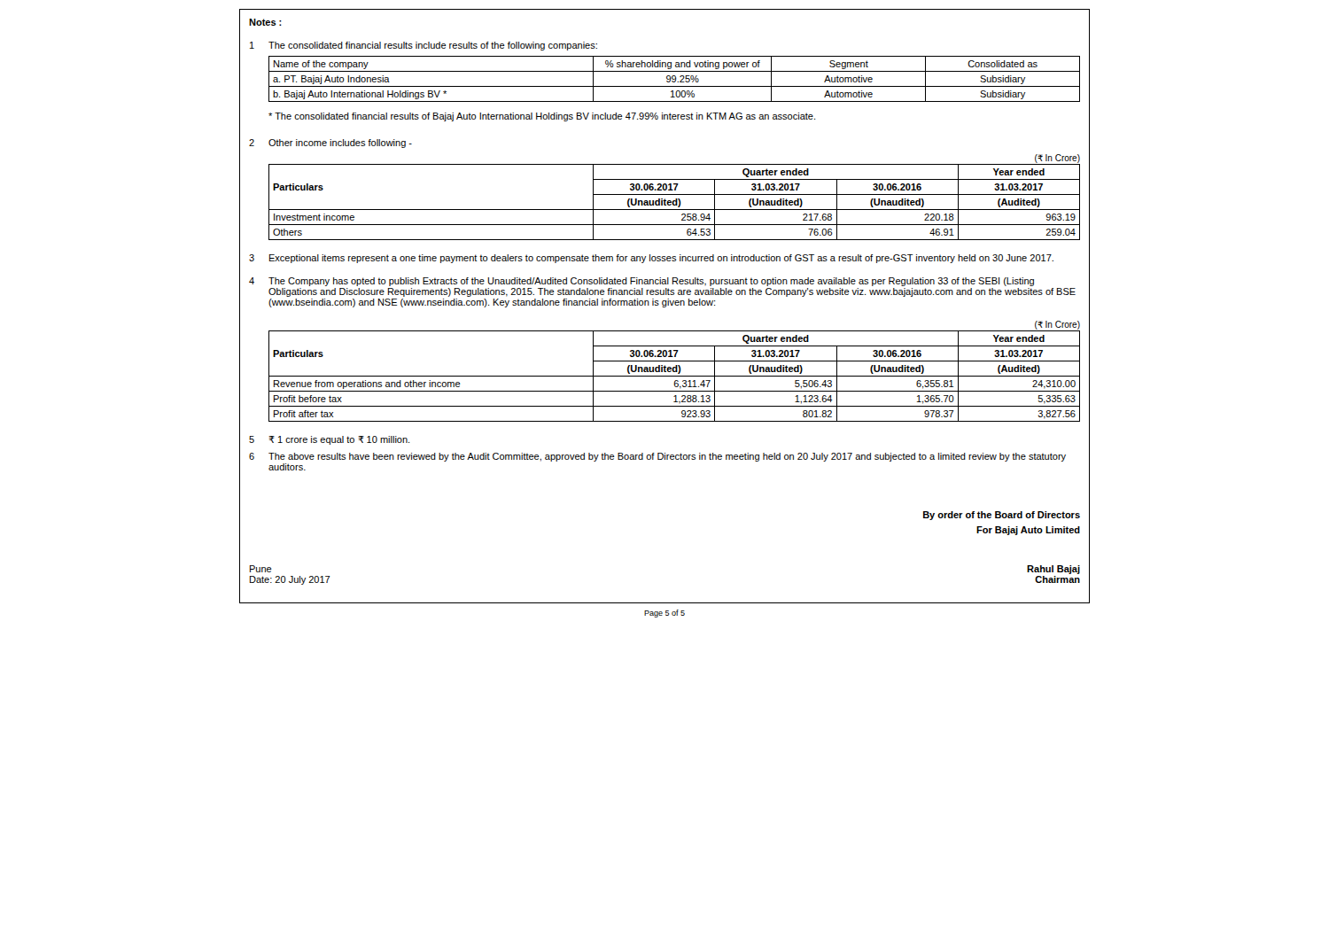Notes :
1
The consolidated financial results include results of the following companies:
| Name of the company | % shareholding and voting power of | Segment | Consolidated as |
| a. PT. Bajaj Auto Indonesia | 99.25% | Automotive | Subsidiary |
| b. Bajaj Auto International Holdings BV * | 100% | Automotive | Subsidiary |
* The consolidated financial results of Bajaj Auto International Holdings BV include 47.99% interest in KTM AG as an associate.
2
Other income includes following -
(₹ In Crore)
| Particulars | Quarter ended | Year ended |
| 30.06.2017 | 31.03.2017 | 30.06.2016 | 31.03.2017 |
| (Unaudited) | (Unaudited) | (Unaudited) | (Audited) |
| Investment income | 258.94 | 217.68 | 220.18 | 963.19 |
| Others | 64.53 | 76.06 | 46.91 | 259.04 |
3
Exceptional items represent a one time payment to dealers to compensate them for any losses incurred on introduction of GST as a result of pre-GST inventory held on 30 June 2017.
4
The Company has opted to publish Extracts of the Unaudited/Audited Consolidated Financial Results, pursuant to option made available as per Regulation 33 of the SEBI (Listing Obligations and Disclosure Requirements) Regulations, 2015. The standalone financial results are available on the Company's website viz. www.bajajauto.com and on the websites of BSE (www.bseindia.com) and NSE (www.nseindia.com). Key standalone financial information is given below:
(₹ In Crore)
| Particulars | Quarter ended | Year ended |
| 30.06.2017 | 31.03.2017 | 30.06.2016 | 31.03.2017 |
| (Unaudited) | (Unaudited) | (Unaudited) | (Audited) |
| Revenue from operations and other income | 6,311.47 | 5,506.43 | 6,355.81 | 24,310.00 |
| Profit before tax | 1,288.13 | 1,123.64 | 1,365.70 | 5,335.63 |
| Profit after tax | 923.93 | 801.82 | 978.37 | 3,827.56 |
5
₹ 1 crore is equal to ₹ 10 million.
6
The above results have been reviewed by the Audit Committee, approved by the Board of Directors in the meeting held on 20 July 2017 and subjected to a limited review by the statutory auditors.
By order of the Board of Directors
For Bajaj Auto Limited
Pune
Date: 20 July 2017
Rahul Bajaj
Chairman
Page 5 of 5